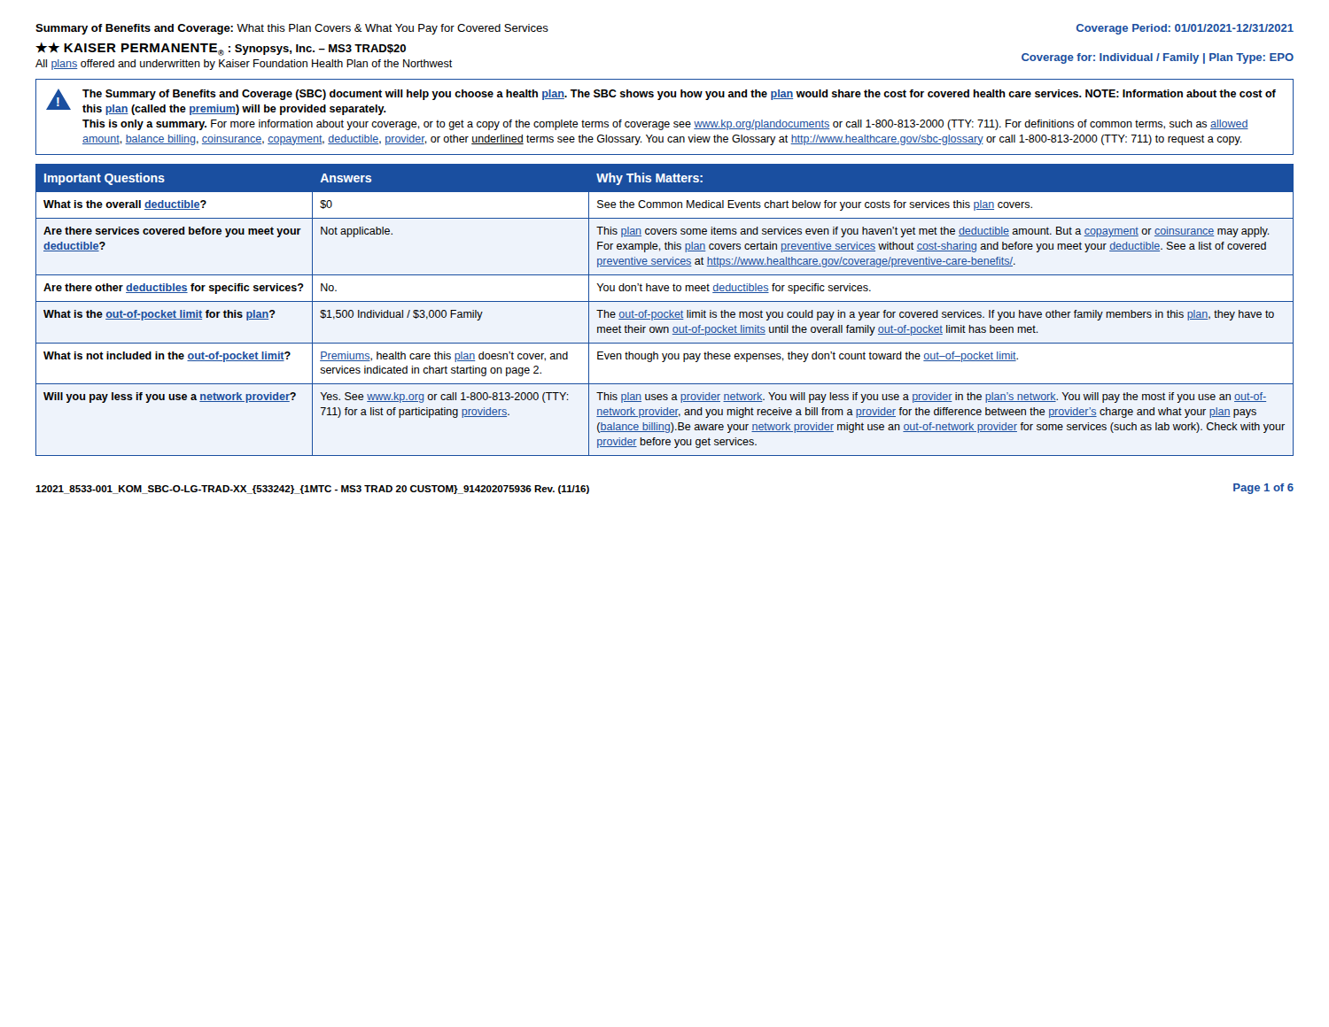Summary of Benefits and Coverage: What this Plan Covers & What You Pay for Covered Services
★★ KAISER PERMANENTE® : Synopsys, Inc. – MS3 TRAD$20
All plans offered and underwritten by Kaiser Foundation Health Plan of the Northwest
Coverage Period: 01/01/2021-12/31/2021
Coverage for: Individual / Family | Plan Type: EPO
The Summary of Benefits and Coverage (SBC) document will help you choose a health plan. The SBC shows you how you and the plan would share the cost for covered health care services. NOTE: Information about the cost of this plan (called the premium) will be provided separately.
This is only a summary. For more information about your coverage, or to get a copy of the complete terms of coverage see www.kp.org/plandocuments or call 1-800-813-2000 (TTY: 711). For definitions of common terms, such as allowed amount, balance billing, coinsurance, copayment, deductible, provider, or other underlined terms see the Glossary. You can view the Glossary at http://www.healthcare.gov/sbc-glossary or call 1-800-813-2000 (TTY: 711) to request a copy.
| Important Questions | Answers | Why This Matters: |
| --- | --- | --- |
| What is the overall deductible ? | $0 | See the Common Medical Events chart below for your costs for services this plan covers. |
| Are there services covered before you meet your deductible ? | Not applicable. | This plan covers some items and services even if you haven’t yet met the deductible amount. But a copayment or coinsurance may apply. For example, this plan covers certain preventive services without cost-sharing and before you meet your deductible . See a list of covered preventive services at https://www.healthcare.gov/coverage/preventive-care-benefits/ . |
| Are there other deductibles for specific services? | No. | You don’t have to meet deductibles for specific services. |
| What is the out-of-pocket limit for this plan ? | $1,500 Individual / $3,000 Family | The out-of-pocket limit is the most you could pay in a year for covered services. If you have other family members in this plan , they have to meet their own out-of-pocket limits until the overall family out-of-pocket limit has been met. |
| What is not included in the out-of-pocket limit ? | Premiums , health care this plan doesn’t cover, and services indicated in chart starting on page 2. | Even though you pay these expenses, they don’t count toward the out–of–pocket limit . |
| Will you pay less if you use a network provider ? | Yes. See www.kp.org or call 1-800-813-2000 (TTY: 711) for a list of participating providers . | This plan uses a provider network . You will pay less if you use a provider in the plan’s network . You will pay the most if you use an out-of-network provider , and you might receive a bill from a provider for the difference between the provider’s charge and what your plan pays ( balance billing ).Be aware your network provider might use an out-of-network provider for some services (such as lab work). Check with your provider before you get services. |
12021_8533-001_KOM_SBC-O-LG-TRAD-XX_{533242}_{1MTC - MS3 TRAD 20 CUSTOM}_914202075936 Rev. (11/16)
Page 1 of 6